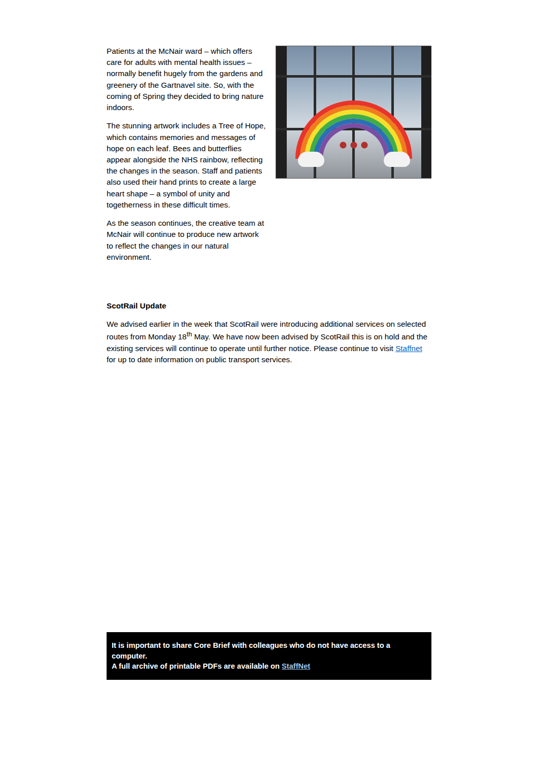Patients at the McNair ward – which offers care for adults with mental health issues – normally benefit hugely from the gardens and greenery of the Gartnavel site. So, with the coming of Spring they decided to bring nature indoors.
The stunning artwork includes a Tree of Hope, which contains memories and messages of hope on each leaf. Bees and butterflies appear alongside the NHS rainbow, reflecting the changes in the season. Staff and patients also used their hand prints to create a large heart shape – a symbol of unity and togetherness in these difficult times.
As the season continues, the creative team at McNair will continue to produce new artwork to reflect the changes in our natural environment.
ScotRail Update
We advised earlier in the week that ScotRail were introducing additional services on selected routes from Monday 18th May. We have now been advised by ScotRail this is on hold and the existing services will continue to operate until further notice. Please continue to visit Staffnet for up to date information on public transport services.
It is important to share Core Brief with colleagues who do not have access to a computer.
A full archive of printable PDFs are available on StaffNet